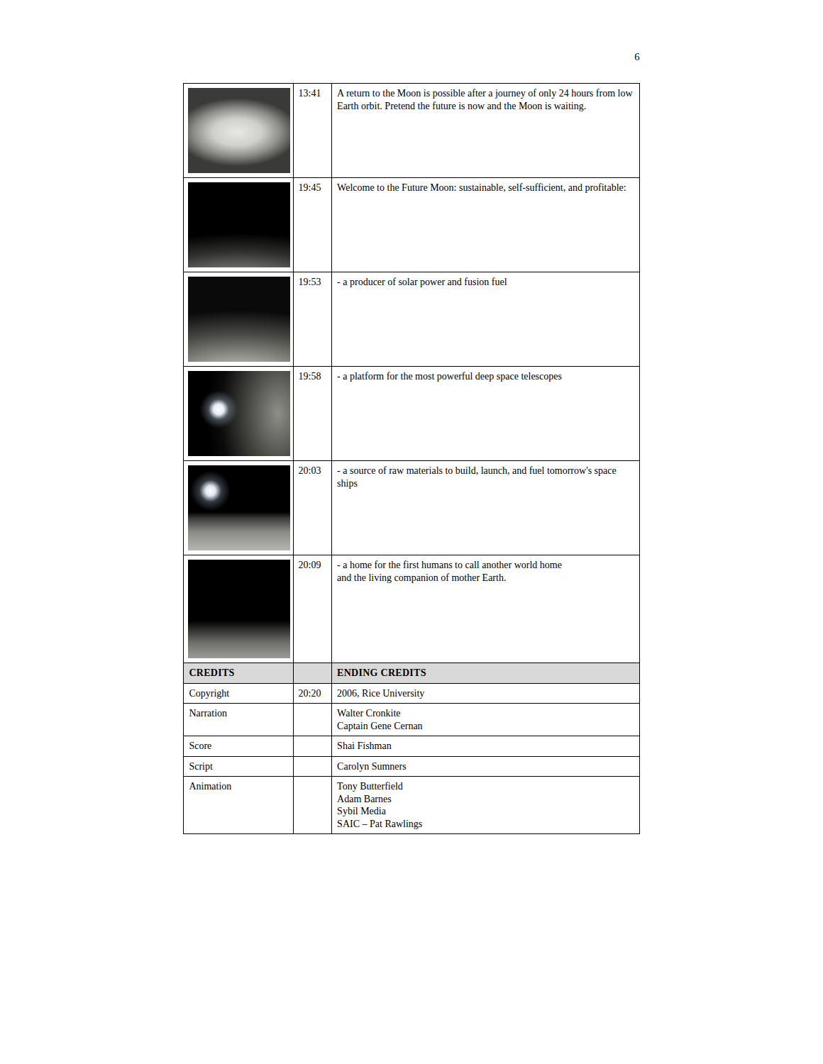6
| | 13:41 | A return to the Moon is possible after a journey of only 24 hours from low Earth orbit. Pretend the future is now and the Moon is waiting. |
| | 19:45 | Welcome to the Future Moon: sustainable, self-sufficient, and profitable: |
| | 19:53 | - a producer of solar power and fusion fuel |
| | 19:58 | - a platform for the most powerful deep space telescopes |
| | 20:03 | - a source of raw materials to build, launch, and fuel tomorrow's space ships |
| | 20:09 | - a home for the first humans to call another world home and the living companion of mother Earth. |
| CREDITS | | ENDING CREDITS |
| Copyright | 20:20 | 2006, Rice University |
| Narration | | Walter Cronkite Captain Gene Cernan |
| Score | | Shai Fishman |
| Script | | Carolyn Sumners |
| Animation | | Tony Butterfield Adam Barnes Sybil Media SAIC – Pat Rawlings |